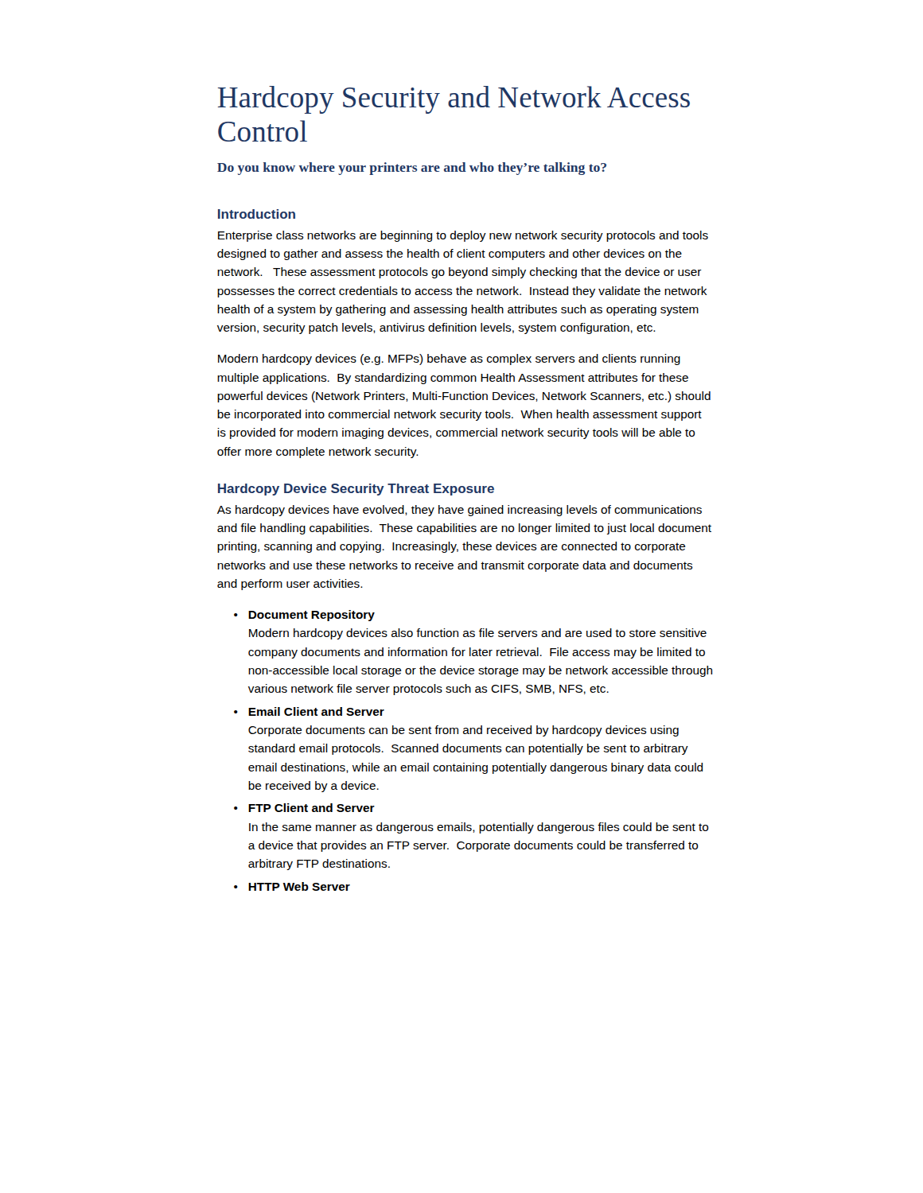Hardcopy Security and Network Access Control
Do you know where your printers are and who they’re talking to?
Introduction
Enterprise class networks are beginning to deploy new network security protocols and tools designed to gather and assess the health of client computers and other devices on the network. These assessment protocols go beyond simply checking that the device or user possesses the correct credentials to access the network. Instead they validate the network health of a system by gathering and assessing health attributes such as operating system version, security patch levels, antivirus definition levels, system configuration, etc.
Modern hardcopy devices (e.g. MFPs) behave as complex servers and clients running multiple applications. By standardizing common Health Assessment attributes for these powerful devices (Network Printers, Multi-Function Devices, Network Scanners, etc.) should be incorporated into commercial network security tools. When health assessment support is provided for modern imaging devices, commercial network security tools will be able to offer more complete network security.
Hardcopy Device Security Threat Exposure
As hardcopy devices have evolved, they have gained increasing levels of communications and file handling capabilities. These capabilities are no longer limited to just local document printing, scanning and copying. Increasingly, these devices are connected to corporate networks and use these networks to receive and transmit corporate data and documents and perform user activities.
Document Repository Modern hardcopy devices also function as file servers and are used to store sensitive company documents and information for later retrieval. File access may be limited to non-accessible local storage or the device storage may be network accessible through various network file server protocols such as CIFS, SMB, NFS, etc.
Email Client and Server Corporate documents can be sent from and received by hardcopy devices using standard email protocols. Scanned documents can potentially be sent to arbitrary email destinations, while an email containing potentially dangerous binary data could be received by a device.
FTP Client and Server In the same manner as dangerous emails, potentially dangerous files could be sent to a device that provides an FTP server. Corporate documents could be transferred to arbitrary FTP destinations.
HTTP Web Server